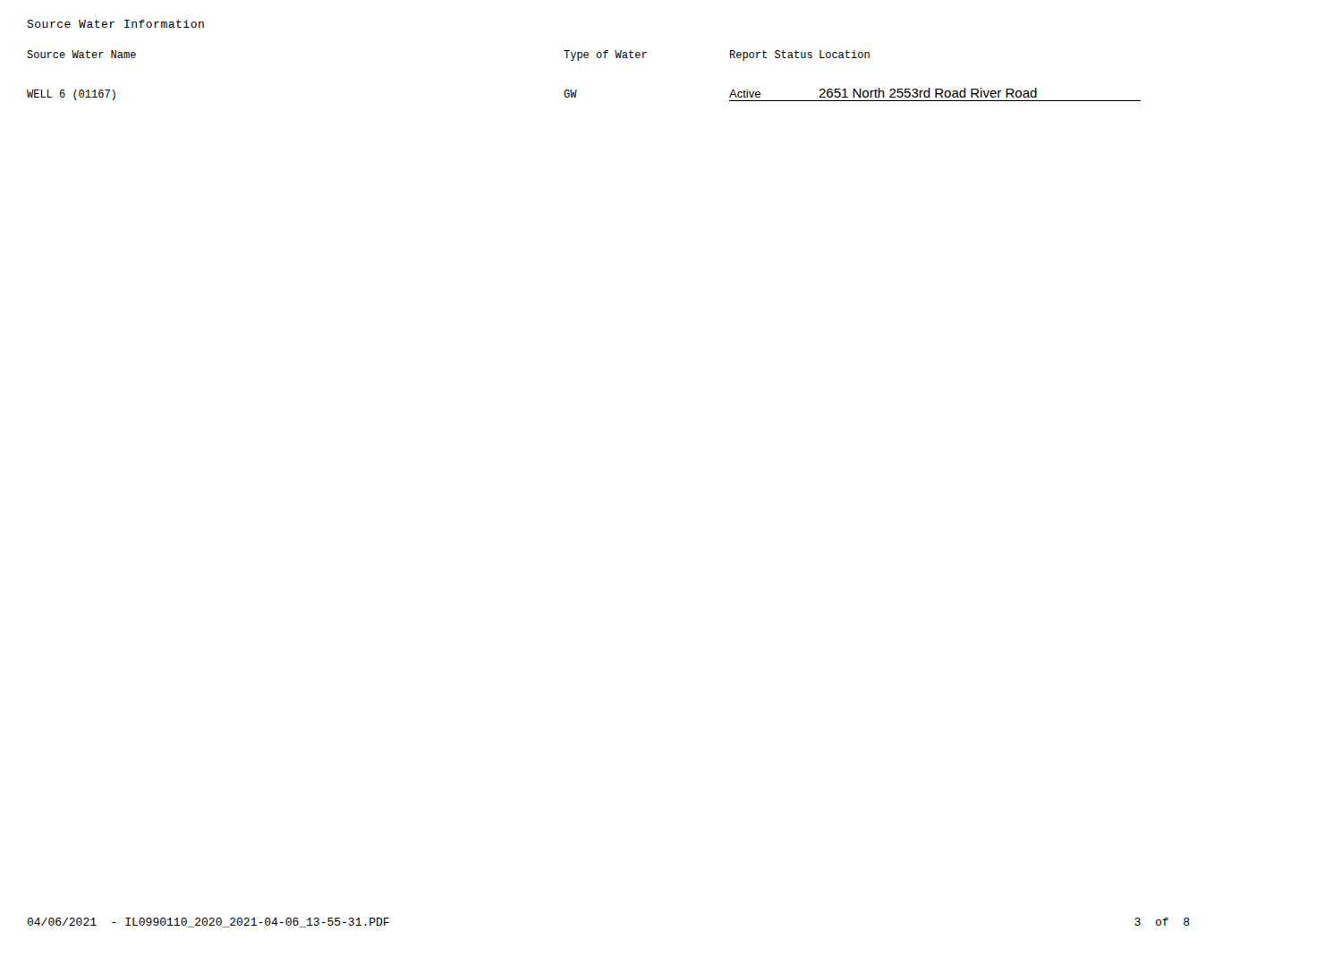Source Water Information
| Source Water Name | Type of Water | Report Status | Location |
| --- | --- | --- | --- |
| WELL 6 (01167) | GW | Active | 2651 North 2553rd Road River Road |
04/06/2021 - IL0990110_2020_2021-04-06_13-55-31.PDF
3 of 8